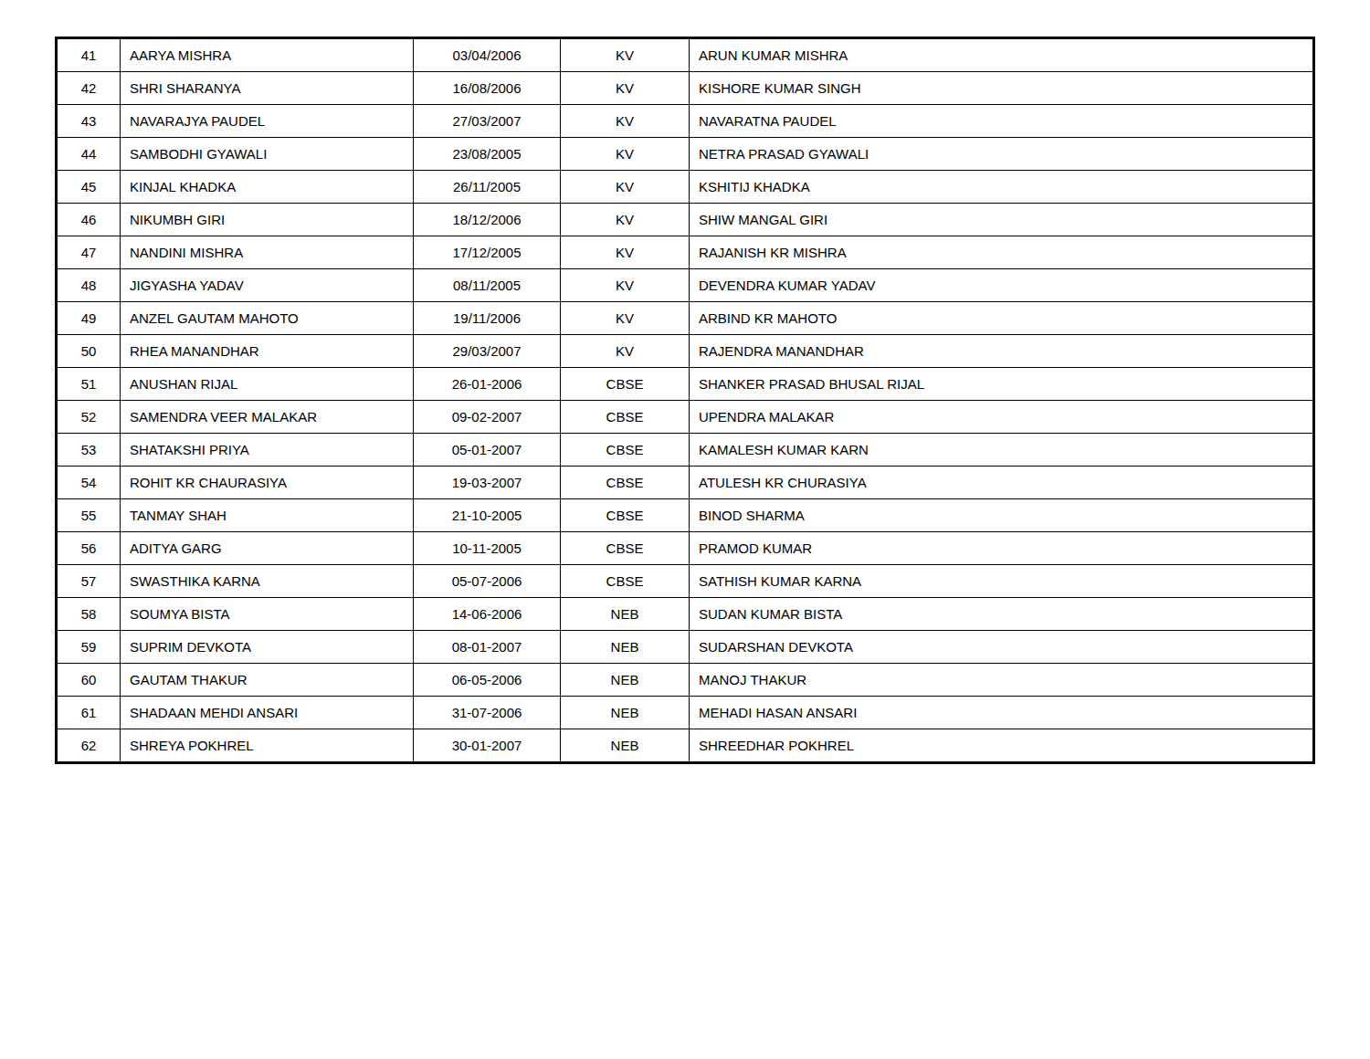| 41 | AARYA MISHRA | 03/04/2006 | KV | ARUN KUMAR MISHRA |
| 42 | SHRI SHARANYA | 16/08/2006 | KV | KISHORE KUMAR SINGH |
| 43 | NAVARAJYA PAUDEL | 27/03/2007 | KV | NAVARATNA PAUDEL |
| 44 | SAMBODHI GYAWALI | 23/08/2005 | KV | NETRA PRASAD GYAWALI |
| 45 | KINJAL KHADKA | 26/11/2005 | KV | KSHITIJ KHADKA |
| 46 | NIKUMBH GIRI | 18/12/2006 | KV | SHIW MANGAL GIRI |
| 47 | NANDINI MISHRA | 17/12/2005 | KV | RAJANISH KR MISHRA |
| 48 | JIGYASHA YADAV | 08/11/2005 | KV | DEVENDRA KUMAR YADAV |
| 49 | ANZEL GAUTAM MAHOTO | 19/11/2006 | KV | ARBIND KR MAHOTO |
| 50 | RHEA MANANDHAR | 29/03/2007 | KV | RAJENDRA MANANDHAR |
| 51 | ANUSHAN RIJAL | 26-01-2006 | CBSE | SHANKER PRASAD BHUSAL RIJAL |
| 52 | SAMENDRA VEER MALAKAR | 09-02-2007 | CBSE | UPENDRA MALAKAR |
| 53 | SHATAKSHI PRIYA | 05-01-2007 | CBSE | KAMALESH KUMAR KARN |
| 54 | ROHIT KR CHAURASIYA | 19-03-2007 | CBSE | ATULESH KR CHURASIYA |
| 55 | TANMAY SHAH | 21-10-2005 | CBSE | BINOD SHARMA |
| 56 | ADITYA GARG | 10-11-2005 | CBSE | PRAMOD KUMAR |
| 57 | SWASTHIKA KARNA | 05-07-2006 | CBSE | SATHISH KUMAR KARNA |
| 58 | SOUMYA BISTA | 14-06-2006 | NEB | SUDAN KUMAR BISTA |
| 59 | SUPRIM DEVKOTA | 08-01-2007 | NEB | SUDARSHAN DEVKOTA |
| 60 | GAUTAM THAKUR | 06-05-2006 | NEB | MANOJ THAKUR |
| 61 | SHADAAN MEHDI ANSARI | 31-07-2006 | NEB | MEHADI HASAN ANSARI |
| 62 | SHREYA POKHREL | 30-01-2007 | NEB | SHREEDHAR POKHREL |